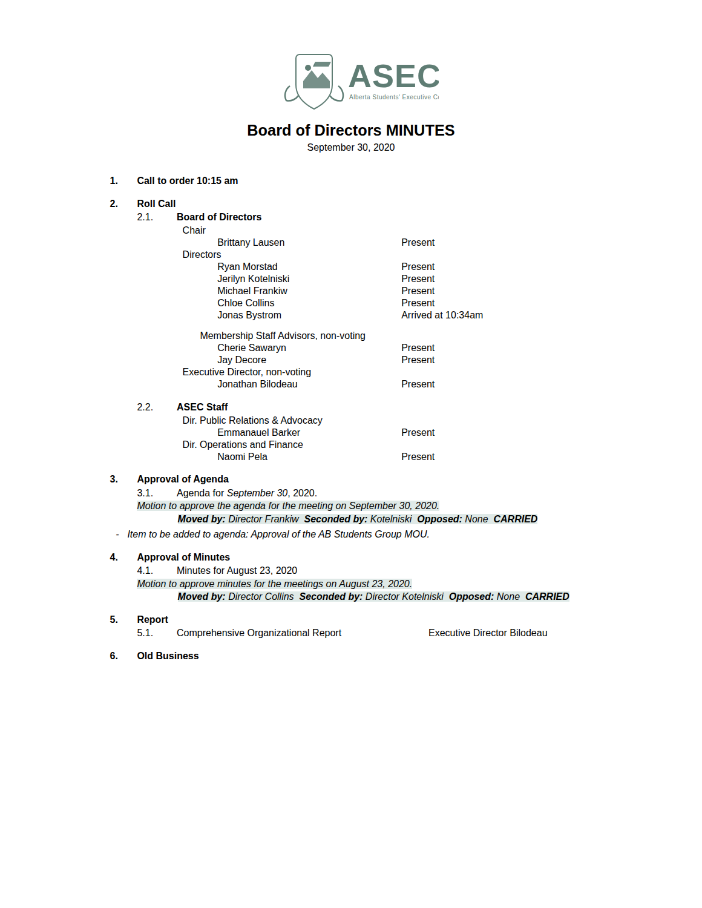ASEC Alberta Students' Executive Council
Board of Directors MINUTES
September 30, 2020
Call to order 10:15 am
Roll Call
Board of Directors
Chair
Brittany Lausen Present
Directors
Ryan Morstad Present
Jerilyn Kotelniski Present
Michael Frankiw Present
Chloe Collins Present
Jonas Bystrom Arrived at 10:34am
Membership Staff Advisors, non-voting
Cherie Sawaryn Present
Jay Decore Present
Executive Director, non-voting
Jonathan Bilodeau Present
ASEC Staff
Dir. Public Relations & Advocacy
Emmanauel Barker Present
Dir. Operations and Finance
Naomi Pela Present
Approval of Agenda
Agenda for September 30, 2020.
Motion to approve the agenda for the meeting on September 30, 2020.
Moved by: Director Frankiw Seconded by: Kotelniski Opposed: None CARRIED
Item to be added to agenda: Approval of the AB Students Group MOU.
Approval of Minutes
Minutes for August 23, 2020
Motion to approve minutes for the meetings on August 23, 2020.
Moved by: Director Collins Seconded by: Director Kotelniski Opposed: None CARRIED
Report
Comprehensive Organizational Report Executive Director Bilodeau
Old Business